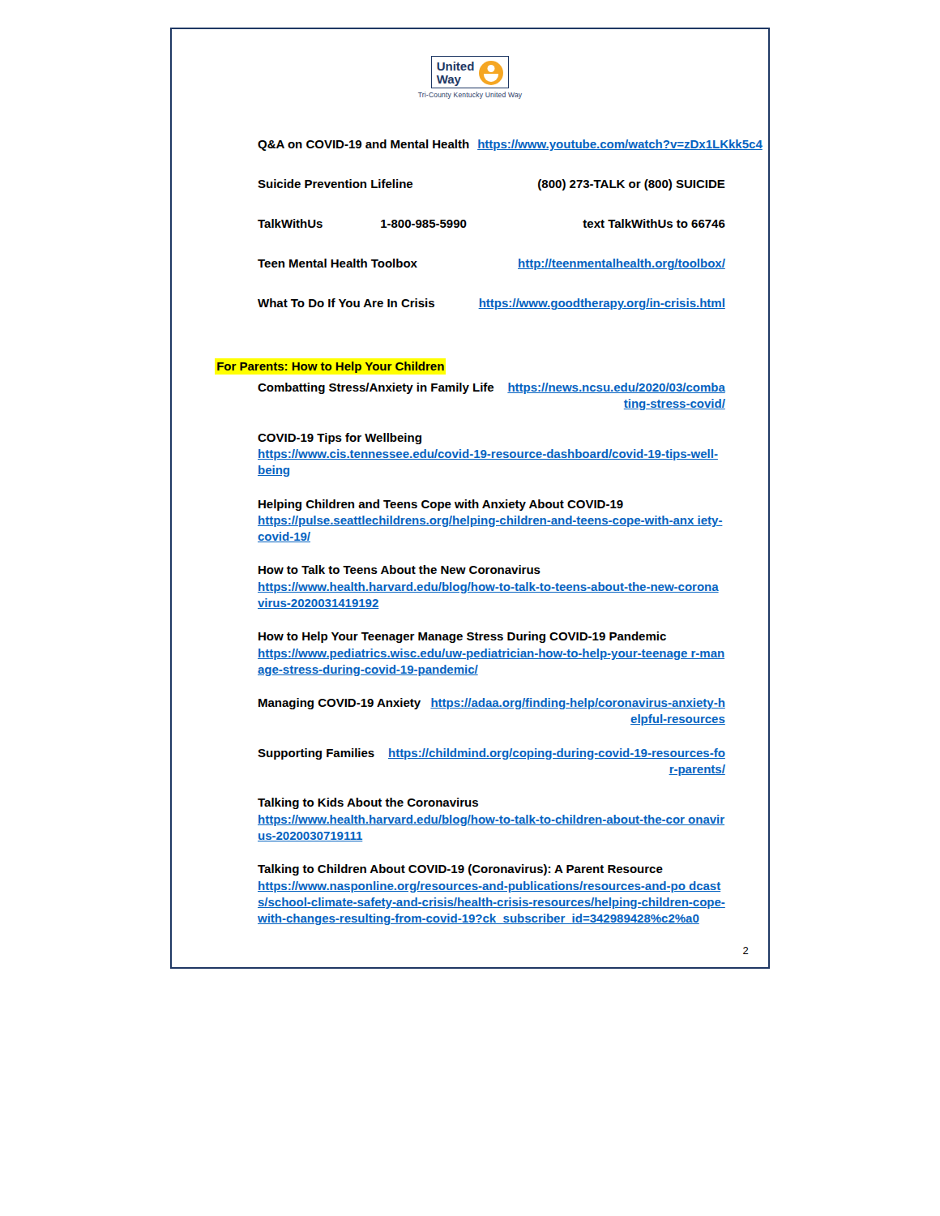United
Way
Tri-County Kentucky United Way
Q&A on COVID-19 and Mental Health https://www.youtube.com/watch?v=zDx1LKkk5c4
Suicide Prevention Lifeline (800) 273-TALK or (800) SUICIDE
TalkWithUs 1-800-985-5990 text TalkWithUs to 66746
Teen Mental Health Toolbox http://teenmentalhealth.org/toolbox/
What To Do If You Are In Crisis https://www.goodtherapy.org/in-crisis.html
For Parents: How to Help Your Children
Combatting Stress/Anxiety in Family Life https://news.ncsu.edu/2020/03/combating-stress-covid/
COVID-19 Tips for Wellbeing
https://www.cis.tennessee.edu/covid-19-resource-dashboard/covid-19-tips-well-being
Helping Children and Teens Cope with Anxiety About COVID-19
https://pulse.seattlechildrens.org/helping-children-and-teens-cope-with-anx iety-covid-19/
How to Talk to Teens About the New Coronavirus
https://www.health.harvard.edu/blog/how-to-talk-to-teens-about-the-new-coronavirus-2020031419192
How to Help Your Teenager Manage Stress During COVID-19 Pandemic
https://www.pediatrics.wisc.edu/uw-pediatrician-how-to-help-your-teenage r-manage-stress-during-covid-19-pandemic/
Managing COVID-19 Anxiety https://adaa.org/finding-help/coronavirus-anxiety-helpful-resources
Supporting Families https://childmind.org/coping-during-covid-19-resources-for-parents/
Talking to Kids About the Coronavirus
https://www.health.harvard.edu/blog/how-to-talk-to-children-about-the-cor onavirus-2020030719111
Talking to Children About COVID-19 (Coronavirus): A Parent Resource
https://www.nasponline.org/resources-and-publications/resources-and-po dcasts/school-climate-safety-and-crisis/health-crisis-resources/helping-children-cope-with-changes-resulting-from-covid-19?ck_subscriber_id=342989428%c2%a0
2